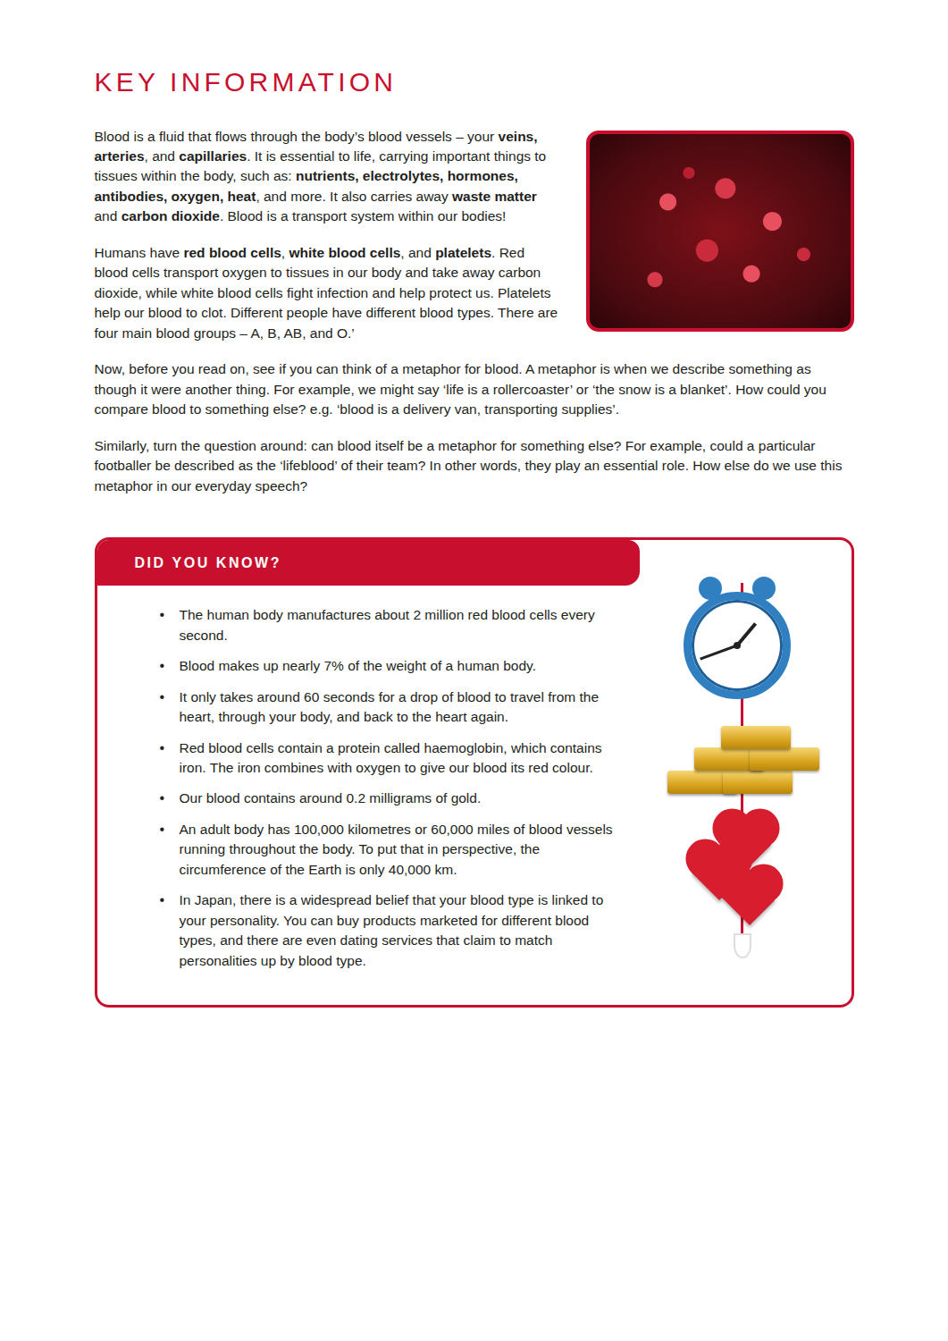KEY INFORMATION
Blood is a fluid that flows through the body’s blood vessels – your veins, arteries, and capillaries. It is essential to life, carrying important things to tissues within the body, such as: nutrients, electrolytes, hormones, antibodies, oxygen, heat, and more. It also carries away waste matter and carbon dioxide. Blood is a transport system within our bodies!
Humans have red blood cells, white blood cells, and platelets. Red blood cells transport oxygen to tissues in our body and take away carbon dioxide, while white blood cells fight infection and help protect us. Platelets help our blood to clot. Different people have different blood types. There are four main blood groups – A, B, AB, and O.’
Now, before you read on, see if you can think of a metaphor for blood. A metaphor is when we describe something as though it were another thing. For example, we might say ‘life is a rollercoaster’ or ‘the snow is a blanket’. How could you compare blood to something else? e.g. ‘blood is a delivery van, transporting supplies’.
Similarly, turn the question around: can blood itself be a metaphor for something else? For example, could a particular footballer be described as the ‘lifeblood’ of their team? In other words, they play an essential role. How else do we use this metaphor in our everyday speech?
DID YOU KNOW?
The human body manufactures about 2 million red blood cells every second.
Blood makes up nearly 7% of the weight of a human body.
It only takes around 60 seconds for a drop of blood to travel from the heart, through your body, and back to the heart again.
Red blood cells contain a protein called haemoglobin, which contains iron. The iron combines with oxygen to give our blood its red colour.
Our blood contains around 0.2 milligrams of gold.
An adult body has 100,000 kilometres or 60,000 miles of blood vessels running throughout the body. To put that in perspective, the circumference of the Earth is only 40,000 km.
In Japan, there is a widespread belief that your blood type is linked to your personality. You can buy products marketed for different blood types, and there are even dating services that claim to match personalities up by blood type.